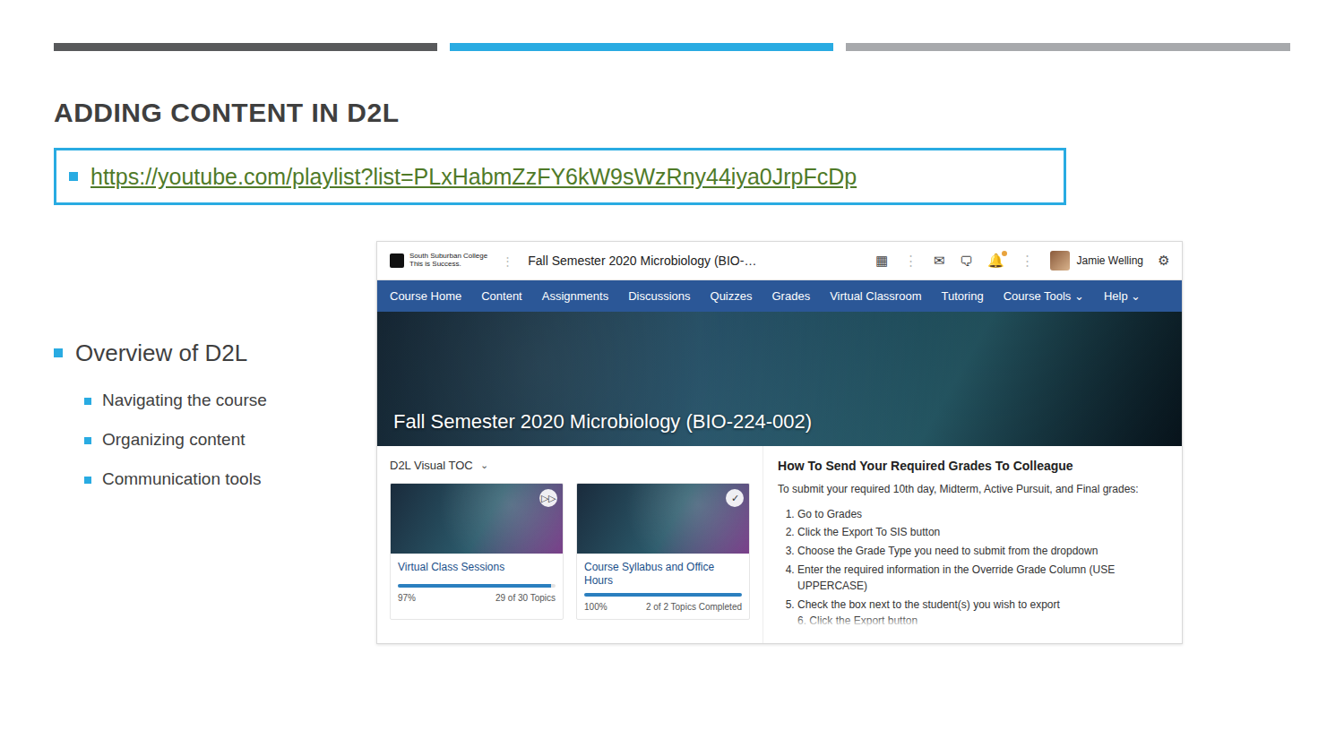Adding Content in D2L
https://youtube.com/playlist?list=PLxHabmZzFY6kW9sWzRny44iya0JrpFcDp
Overview of D2L
Navigating the course
Organizing content
Communication tools
South Suburban College
This is Success.
⋮
Fall Semester 2020 Microbiology (BIO-…
▦ ⋮ ✉ 🗨 🔔 ⋮
Jamie Welling
⚙
Course Home Content Assignments Discussions Quizzes Grades Virtual Classroom Tutoring Course Tools ⌄ Help ⌄
Fall Semester 2020 Microbiology (BIO-224-002)
D2L Visual TOC ⌄
▷▷
Virtual Class Sessions
97% 29 of 30 Topics
✓
Course Syllabus and Office Hours
100% 2 of 2 Topics Completed
How To Send Your Required Grades To Colleague
To submit your required 10th day, Midterm, Active Pursuit, and Final grades:
Go to Grades
Click the Export To SIS button
Choose the Grade Type you need to submit from the dropdown
Enter the required information in the Override Grade Column (USE UPPERCASE)
Check the box next to the student(s) you wish to export
6. Click the Export button